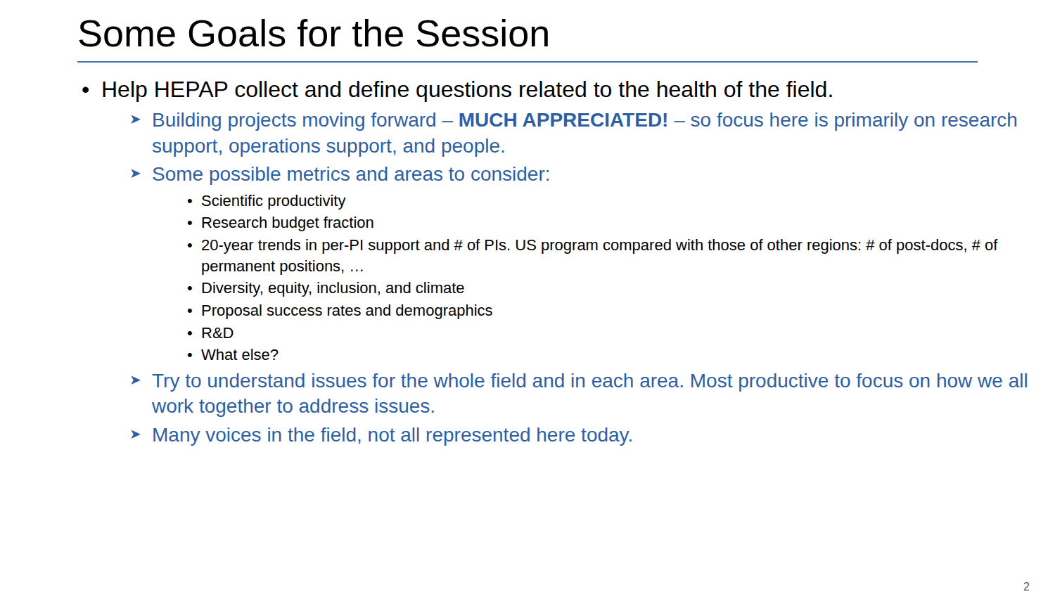Some Goals for the Session
Help HEPAP collect and define questions related to the health of the field.
Building projects moving forward – MUCH APPRECIATED! – so focus here is primarily on research support, operations support, and people.
Some possible metrics and areas to consider:
Scientific productivity
Research budget fraction
20-year trends in per-PI support and # of PIs. US program compared with those of other regions: # of post-docs, # of permanent positions, …
Diversity, equity, inclusion, and climate
Proposal success rates and demographics
R&D
What else?
Try to understand issues for the whole field and in each area. Most productive to focus on how we all work together to address issues.
Many voices in the field, not all represented here today.
2